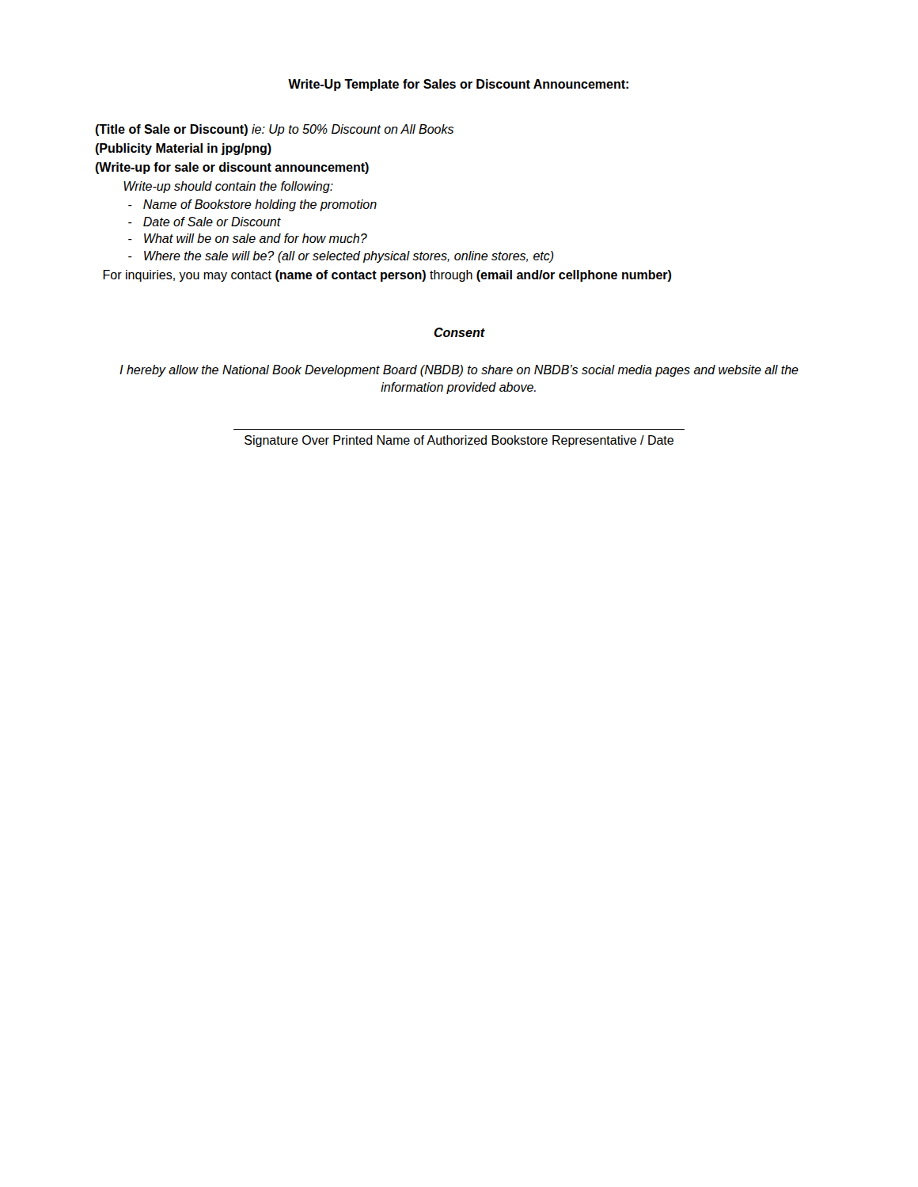Write-Up Template for Sales or Discount Announcement:
(Title of Sale or Discount) ie: Up to 50% Discount on All Books
(Publicity Material in jpg/png)
(Write-up for sale or discount announcement)
Write-up should contain the following:
Name of Bookstore holding the promotion
Date of Sale or Discount
What will be on sale and for how much?
Where the sale will be? (all or selected physical stores, online stores, etc)
For inquiries, you may contact (name of contact person) through (email and/or cellphone number)
Consent
I hereby allow the National Book Development Board (NBDB) to share on NBDB’s social media pages and website all the information provided above.
Signature Over Printed Name of Authorized Bookstore Representative / Date